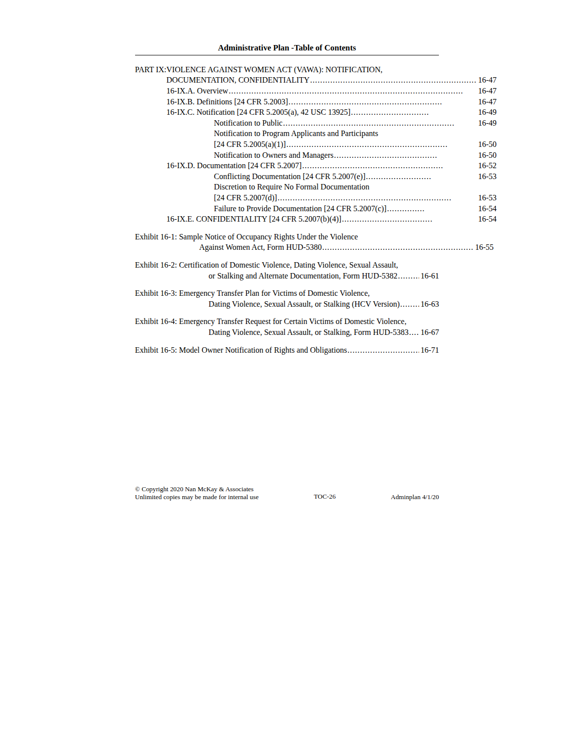Administrative Plan -Table of Contents
| PART IX: | VIOLENCE AGAINST WOMEN ACT (VAWA): NOTIFICATION, |
| | DOCUMENTATION, CONFIDENTIALITY .................................................................. 16-47 |
| | 16-IX.A. Overview ............................................................................................. 16-47 |
| | 16-IX.B. Definitions [24 CFR 5.2003] ............................................................. 16-47 |
| | 16-IX.C. Notification [24 CFR 5.2005(a), 42 USC 13925] ............................... 16-49 |
| | Notification to Public .................................................................... 16-49 |
| | Notification to Program Applicants and Participants |
| | [24 CFR 5.2005(a)(1)] ................................................................ 16-50 |
| | Notification to Owners and Managers ......................................... 16-50 |
| | 16-IX.D. Documentation [24 CFR 5.2007] ........................................................ 16-52 |
| | Conflicting Documentation [24 CFR 5.2007(e)] .......................... 16-53 |
| | Discretion to Require No Formal Documentation |
| | [24 CFR 5.2007(d)] ..................................................................... 16-53 |
| | Failure to Provide Documentation [24 CFR 5.2007(c)] ............... 16-54 |
| | 16-IX.E. CONFIDENTIALITY [24 CFR 5.2007(b)(4)] .................................... 16-54 |
| Exhibit 16-1: Sample Notice of Occupancy Rights Under the Violence Against Women Act, Form HUD-5380 ............................................................ 16-55 |
Exhibit 16-2: Certification of Domestic Violence, Dating Violence, Sexual Assault,
or Stalking and Alternate Documentation, Form HUD-5382 ............................ 16-61
Exhibit 16-3: Emergency Transfer Plan for Victims of Domestic Violence,
Dating Violence, Sexual Assault, or Stalking (HCV Version) .......................... 16-63
Exhibit 16-4: Emergency Transfer Request for Certain Victims of Domestic Violence,
Dating Violence, Sexual Assault, or Stalking, Form HUD-5383 ...................... 16-67
Exhibit 16-5: Model Owner Notification of Rights and Obligations ...................................... 16-71
© Copyright 2020 Nan McKay & Associates
Unlimited copies may be made for internal use
TOC-26
Adminplan 4/1/20